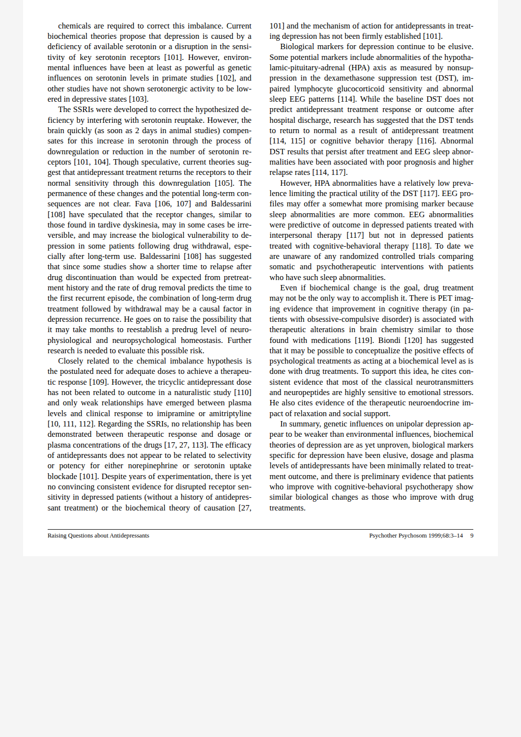chemicals are required to correct this imbalance. Current biochemical theories propose that depression is caused by a deficiency of available serotonin or a disruption in the sensitivity of key serotonin receptors [101]. However, environmental influences have been at least as powerful as genetic influences on serotonin levels in primate studies [102], and other studies have not shown serotonergic activity to be lowered in depressive states [103].
The SSRIs were developed to correct the hypothesized deficiency by interfering with serotonin reuptake. However, the brain quickly (as soon as 2 days in animal studies) compensates for this increase in serotonin through the process of downregulation or reduction in the number of serotonin receptors [101, 104]. Though speculative, current theories suggest that antidepressant treatment returns the receptors to their normal sensitivity through this downregulation [105]. The permanence of these changes and the potential long-term consequences are not clear. Fava [106, 107] and Baldessarini [108] have speculated that the receptor changes, similar to those found in tardive dyskinesia, may in some cases be irreversible, and may increase the biological vulnerability to depression in some patients following drug withdrawal, especially after long-term use. Baldessarini [108] has suggested that since some studies show a shorter time to relapse after drug discontinuation than would be expected from pretreatment history and the rate of drug removal predicts the time to the first recurrent episode, the combination of long-term drug treatment followed by withdrawal may be a causal factor in depression recurrence. He goes on to raise the possibility that it may take months to reestablish a predrug level of neurophysiological and neuropsychological homeostasis. Further research is needed to evaluate this possible risk.
Closely related to the chemical imbalance hypothesis is the postulated need for adequate doses to achieve a therapeutic response [109]. However, the tricyclic antidepressant dose has not been related to outcome in a naturalistic study [110] and only weak relationships have emerged between plasma levels and clinical response to imipramine or amitriptyline [10, 111, 112]. Regarding the SSRIs, no relationship has been demonstrated between therapeutic response and dosage or plasma concentrations of the drugs [17, 27, 113]. The efficacy of antidepressants does not appear to be related to selectivity or potency for either norepinephrine or serotonin uptake blockade [101]. Despite years of experimentation, there is yet no convincing consistent evidence for disrupted receptor sensitivity in depressed patients (without a history of antidepressant treatment) or the biochemical theory of causation [27, 101] and the mechanism of action for antidepressants in treating depression has not been firmly established [101].
Biological markers for depression continue to be elusive. Some potential markers include abnormalities of the hypothalamic-pituitary-adrenal (HPA) axis as measured by nonsuppression in the dexamethasone suppression test (DST), impaired lymphocyte glucocorticoid sensitivity and abnormal sleep EEG patterns [114]. While the baseline DST does not predict antidepressant treatment response or outcome after hospital discharge, research has suggested that the DST tends to return to normal as a result of antidepressant treatment [114, 115] or cognitive behavior therapy [116]. Abnormal DST results that persist after treatment and EEG sleep abnormalities have been associated with poor prognosis and higher relapse rates [114, 117].
However, HPA abnormalities have a relatively low prevalence limiting the practical utility of the DST [117]. EEG profiles may offer a somewhat more promising marker because sleep abnormalities are more common. EEG abnormalities were predictive of outcome in depressed patients treated with interpersonal therapy [117] but not in depressed patients treated with cognitive-behavioral therapy [118]. To date we are unaware of any randomized controlled trials comparing somatic and psychotherapeutic interventions with patients who have such sleep abnormalities.
Even if biochemical change is the goal, drug treatment may not be the only way to accomplish it. There is PET imaging evidence that improvement in cognitive therapy (in patients with obsessive-compulsive disorder) is associated with therapeutic alterations in brain chemistry similar to those found with medications [119]. Biondi [120] has suggested that it may be possible to conceptualize the positive effects of psychological treatments as acting at a biochemical level as is done with drug treatments. To support this idea, he cites consistent evidence that most of the classical neurotransmitters and neuropeptides are highly sensitive to emotional stressors. He also cites evidence of the therapeutic neuroendocrine impact of relaxation and social support.
In summary, genetic influences on unipolar depression appear to be weaker than environmental influences, biochemical theories of depression are as yet unproven, biological markers specific for depression have been elusive, dosage and plasma levels of antidepressants have been minimally related to treatment outcome, and there is preliminary evidence that patients who improve with cognitive-behavioral psychotherapy show similar biological changes as those who improve with drug treatments.
Raising Questions about Antidepressants Psychother Psychosom 1999;68:3–149